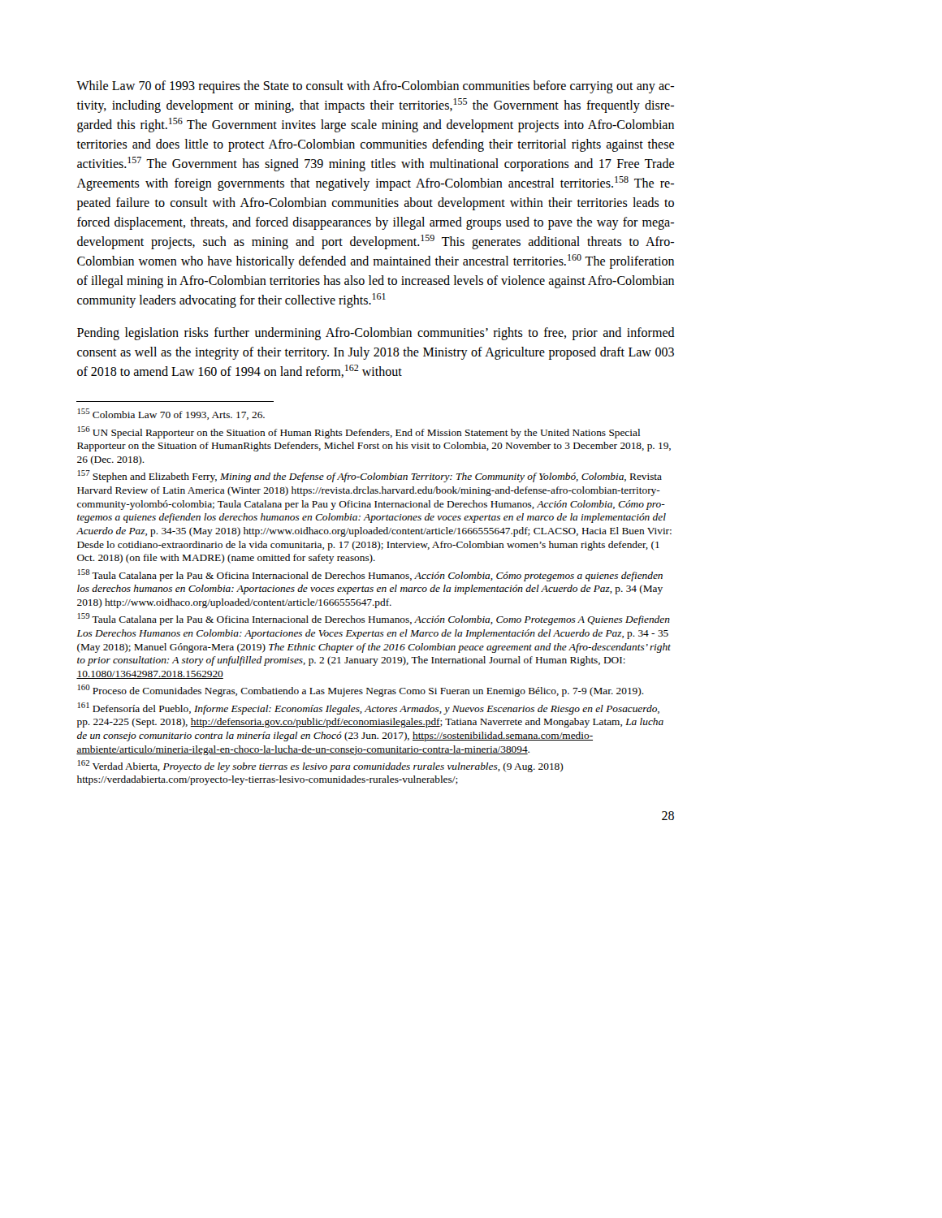While Law 70 of 1993 requires the State to consult with Afro-Colombian communities before carrying out any activity, including development or mining, that impacts their territories,155 the Government has frequently disregarded this right.156 The Government invites large scale mining and development projects into Afro-Colombian territories and does little to protect Afro-Colombian communities defending their territorial rights against these activities.157 The Government has signed 739 mining titles with multinational corporations and 17 Free Trade Agreements with foreign governments that negatively impact Afro-Colombian ancestral territories.158 The repeated failure to consult with Afro-Colombian communities about development within their territories leads to forced displacement, threats, and forced disappearances by illegal armed groups used to pave the way for mega-development projects, such as mining and port development.159 This generates additional threats to Afro-Colombian women who have historically defended and maintained their ancestral territories.160 The proliferation of illegal mining in Afro-Colombian territories has also led to increased levels of violence against Afro-Colombian community leaders advocating for their collective rights.161
Pending legislation risks further undermining Afro-Colombian communities’ rights to free, prior and informed consent as well as the integrity of their territory. In July 2018 the Ministry of Agriculture proposed draft Law 003 of 2018 to amend Law 160 of 1994 on land reform,162 without
155 Colombia Law 70 of 1993, Arts. 17, 26.
156 UN Special Rapporteur on the Situation of Human Rights Defenders, End of Mission Statement by the United Nations Special Rapporteur on the Situation of HumanRights Defenders, Michel Forst on his visit to Colombia, 20 November to 3 December 2018, p. 19, 26 (Dec. 2018).
157 Stephen and Elizabeth Ferry, Mining and the Defense of Afro-Colombian Territory: The Community of Yolombó, Colombia, Revista Harvard Review of Latin America (Winter 2018) https://revista.drclas.harvard.edu/book/mining-and-defense-afro-colombian-territory-community-yolombó-colombia; Taula Catalana per la Pau y Oficina Internacional de Derechos Humanos, Acción Colombia, Cómo protegemos a quienes defienden los derechos humanos en Colombia: Aportaciones de voces expertas en el marco de la implementación del Acuerdo de Paz, p. 34-35 (May 2018) http://www.oidhaco.org/uploaded/content/article/1666555647.pdf; CLACSO, Hacia El Buen Vivir: Desde lo cotidiano-extraordinario de la vida comunitaria, p. 17 (2018); Interview, Afro-Colombian women’s human rights defender, (1 Oct. 2018) (on file with MADRE) (name omitted for safety reasons).
158 Taula Catalana per la Pau & Oficina Internacional de Derechos Humanos, Acción Colombia, Cómo protegemos a quienes defienden los derechos humanos en Colombia: Aportaciones de voces expertas en el marco de la implementación del Acuerdo de Paz, p. 34 (May 2018) http://www.oidhaco.org/uploaded/content/article/1666555647.pdf.
159 Taula Catalana per la Pau & Oficina Internacional de Derechos Humanos, Acción Colombia, Como Protegemos A Quienes Defienden Los Derechos Humanos en Colombia: Aportaciones de Voces Expertas en el Marco de la Implementación del Acuerdo de Paz, p. 34 - 35 (May 2018); Manuel Góngora-Mera (2019) The Ethnic Chapter of the 2016 Colombian peace agreement and the Afro-descendants’ right to prior consultation: A story of unfulfilled promises, p. 2 (21 January 2019), The International Journal of Human Rights, DOI: 10.1080/13642987.2018.1562920
160 Proceso de Comunidades Negras, Combatiendo a Las Mujeres Negras Como Si Fueran un Enemigo Bélico, p. 7-9 (Mar. 2019).
161 Defensoría del Pueblo, Informe Especial: Economías Ilegales, Actores Armados, y Nuevos Escenarios de Riesgo en el Posacuerdo, pp. 224-225 (Sept. 2018), http://defensoria.gov.co/public/pdf/economiasilegales.pdf; Tatiana Naverrete and Mongabay Latam, La lucha de un consejo comunitario contra la minería ilegal en Chocó (23 Jun. 2017), https://sostenibilidad.semana.com/medio-ambiente/articulo/mineria-ilegal-en-choco-la-lucha-de-un-consejo-comunitario-contra-la-mineria/38094.
162 Verdad Abierta, Proyecto de ley sobre tierras es lesivo para comunidades rurales vulnerables, (9 Aug. 2018) https://verdadabierta.com/proyecto-ley-tierras-lesivo-comunidades-rurales-vulnerables/;
28